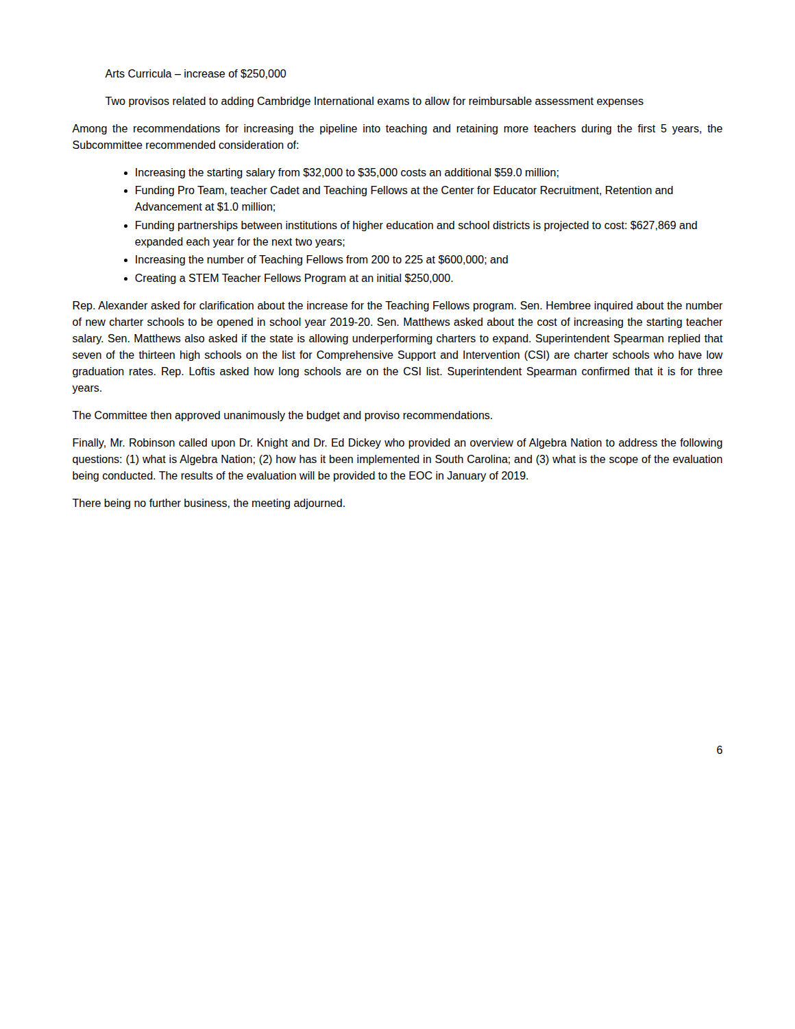Arts Curricula – increase of $250,000
Two provisos related to adding Cambridge International exams to allow for reimbursable assessment expenses
Among the recommendations for increasing the pipeline into teaching and retaining more teachers during the first 5 years, the Subcommittee recommended consideration of:
Increasing the starting salary from $32,000 to $35,000 costs an additional $59.0 million;
Funding Pro Team, teacher Cadet and Teaching Fellows at the Center for Educator Recruitment, Retention and Advancement at $1.0 million;
Funding partnerships between institutions of higher education and school districts is projected to cost: $627,869 and expanded each year for the next two years;
Increasing the number of Teaching Fellows from 200 to 225 at $600,000; and
Creating a STEM Teacher Fellows Program at an initial $250,000.
Rep. Alexander asked for clarification about the increase for the Teaching Fellows program. Sen. Hembree inquired about the number of new charter schools to be opened in school year 2019-20. Sen. Matthews asked about the cost of increasing the starting teacher salary. Sen. Matthews also asked if the state is allowing underperforming charters to expand. Superintendent Spearman replied that seven of the thirteen high schools on the list for Comprehensive Support and Intervention (CSI) are charter schools who have low graduation rates. Rep. Loftis asked how long schools are on the CSI list. Superintendent Spearman confirmed that it is for three years.
The Committee then approved unanimously the budget and proviso recommendations.
Finally, Mr. Robinson called upon Dr. Knight and Dr. Ed Dickey who provided an overview of Algebra Nation to address the following questions: (1) what is Algebra Nation; (2) how has it been implemented in South Carolina; and (3) what is the scope of the evaluation being conducted. The results of the evaluation will be provided to the EOC in January of 2019.
There being no further business, the meeting adjourned.
6